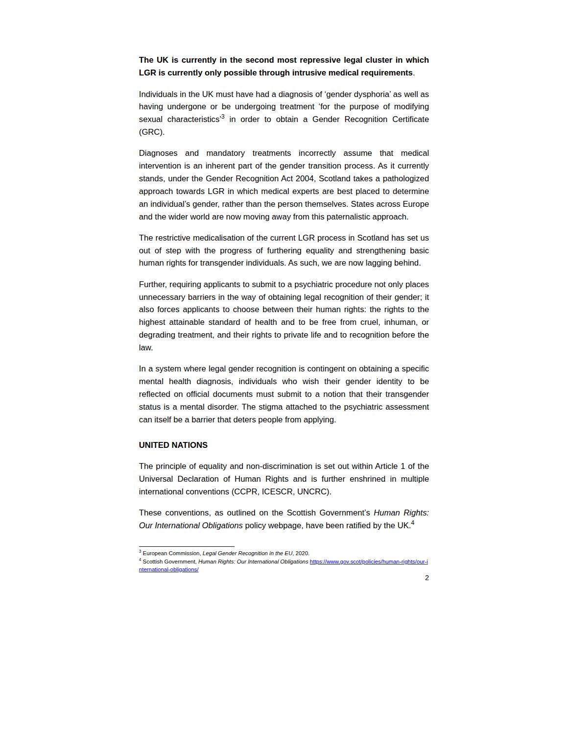The UK is currently in the second most repressive legal cluster in which LGR is currently only possible through intrusive medical requirements.
Individuals in the UK must have had a diagnosis of ‘gender dysphoria’ as well as having undergone or be undergoing treatment ‘for the purpose of modifying sexual characteristics’3 in order to obtain a Gender Recognition Certificate (GRC).
Diagnoses and mandatory treatments incorrectly assume that medical intervention is an inherent part of the gender transition process. As it currently stands, under the Gender Recognition Act 2004, Scotland takes a pathologized approach towards LGR in which medical experts are best placed to determine an individual’s gender, rather than the person themselves. States across Europe and the wider world are now moving away from this paternalistic approach.
The restrictive medicalisation of the current LGR process in Scotland has set us out of step with the progress of furthering equality and strengthening basic human rights for transgender individuals. As such, we are now lagging behind.
Further, requiring applicants to submit to a psychiatric procedure not only places unnecessary barriers in the way of obtaining legal recognition of their gender; it also forces applicants to choose between their human rights: the rights to the highest attainable standard of health and to be free from cruel, inhuman, or degrading treatment, and their rights to private life and to recognition before the law.
In a system where legal gender recognition is contingent on obtaining a specific mental health diagnosis, individuals who wish their gender identity to be reflected on official documents must submit to a notion that their transgender status is a mental disorder. The stigma attached to the psychiatric assessment can itself be a barrier that deters people from applying.
UNITED NATIONS
The principle of equality and non-discrimination is set out within Article 1 of the Universal Declaration of Human Rights and is further enshrined in multiple international conventions (CCPR, ICESCR, UNCRC).
These conventions, as outlined on the Scottish Government’s Human Rights: Our International Obligations policy webpage, have been ratified by the UK.4
3 European Commission, Legal Gender Recognition in the EU, 2020.
4 Scottish Government, Human Rights: Our International Obligations https://www.gov.scot/policies/human-rights/our-international-obligations/
2